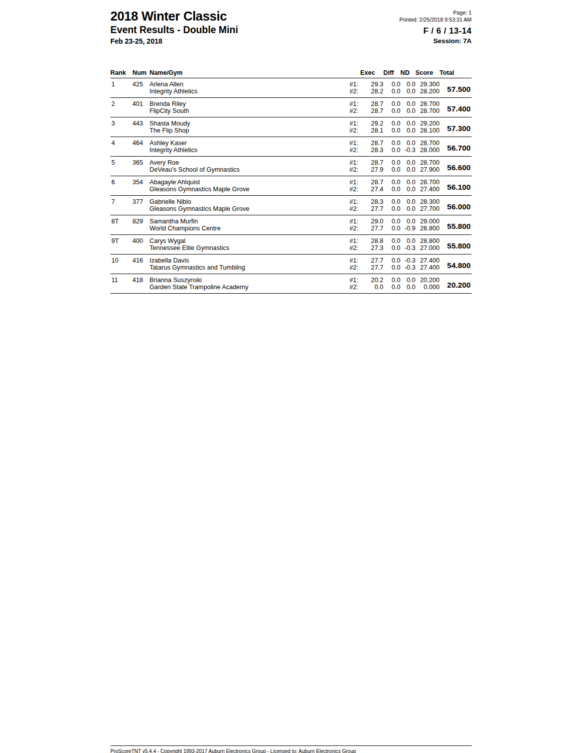2018 Winter Classic
Event Results - Double Mini
Feb 23-25, 2018
Page: 1
Printed: 2/25/2018 9:53:31 AM
F / 6 / 13-14
Session: 7A
| Rank | Num | Name/Gym | | Exec | Diff | ND | Score | Total |
| --- | --- | --- | --- | --- | --- | --- | --- | --- |
| 1 | 425 | Arlena Allen | #1: | 29.3 | 0.0 | 0.0 | 29.300 | 57.500 |
| | | Integrity Athletics | #2: | 28.2 | 0.0 | 0.0 | 28.200 |
| 2 | 401 | Brenda Riley | #1: | 28.7 | 0.0 | 0.0 | 28.700 | 57.400 |
| | | FlipCity South | #2: | 28.7 | 0.0 | 0.0 | 28.700 |
| 3 | 443 | Shasta Moudy | #1: | 29.2 | 0.0 | 0.0 | 29.200 | 57.300 |
| | | The Flip Shop | #2: | 28.1 | 0.0 | 0.0 | 28.100 |
| 4 | 464 | Ashley Kaser | #1: | 28.7 | 0.0 | 0.0 | 28.700 | 56.700 |
| | | Integrity Athletics | #2: | 28.3 | 0.0 | -0.3 | 28.000 |
| 5 | 365 | Avery Roe | #1: | 28.7 | 0.0 | 0.0 | 28.700 | 56.600 |
| | | DeVeau's School of Gymnastics | #2: | 27.9 | 0.0 | 0.0 | 27.900 |
| 6 | 354 | Abagayle Ahlquist | #1: | 28.7 | 0.0 | 0.0 | 28.700 | 56.100 |
| | | Gleasons Gymnastics Maple Grove | #2: | 27.4 | 0.0 | 0.0 | 27.400 |
| 7 | 377 | Gabrielle Niblo | #1: | 28.3 | 0.0 | 0.0 | 28.300 | 56.000 |
| | | Gleasons Gymnastics Maple Grove | #2: | 27.7 | 0.0 | 0.0 | 27.700 |
| 8T | 829 | Samantha Murfin | #1: | 29.0 | 0.0 | 0.0 | 29.000 | 55.800 |
| | | World Champions Centre | #2: | 27.7 | 0.0 | -0.9 | 26.800 |
| 9T | 400 | Carys Wygal | #1: | 28.8 | 0.0 | 0.0 | 28.800 | 55.800 |
| | | Tennessee Elite Gymnastics | #2: | 27.3 | 0.0 | -0.3 | 27.000 |
| 10 | 416 | Izabella Davis | #1: | 27.7 | 0.0 | -0.3 | 27.400 | 54.800 |
| | | Tatarus Gymnastics and Tumbling | #2: | 27.7 | 0.0 | -0.3 | 27.400 |
| 11 | 418 | Brianna Suszynski | #1: | 20.2 | 0.0 | 0.0 | 20.200 | 20.200 |
| | | Garden State Trampoline Academy | #2: | 0.0 | 0.0 | 0.0 | 0.000 |
ProScoreTNT v5.4.4 - Copyright 1993-2017 Auburn Electronics Group - Licensed to: Auburn Electronics Group